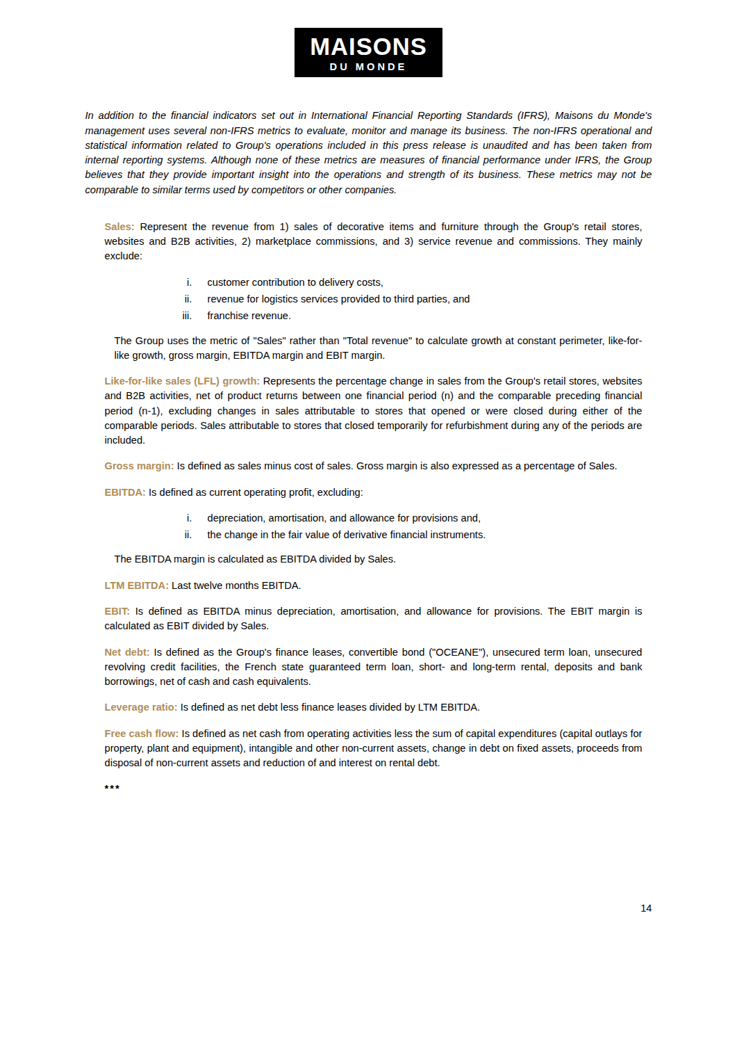MAISONS DU MONDE
In addition to the financial indicators set out in International Financial Reporting Standards (IFRS), Maisons du Monde's management uses several non-IFRS metrics to evaluate, monitor and manage its business. The non-IFRS operational and statistical information related to Group's operations included in this press release is unaudited and has been taken from internal reporting systems. Although none of these metrics are measures of financial performance under IFRS, the Group believes that they provide important insight into the operations and strength of its business. These metrics may not be comparable to similar terms used by competitors or other companies.
Sales: Represent the revenue from 1) sales of decorative items and furniture through the Group's retail stores, websites and B2B activities, 2) marketplace commissions, and 3) service revenue and commissions. They mainly exclude:
customer contribution to delivery costs,
revenue for logistics services provided to third parties, and
franchise revenue.
The Group uses the metric of "Sales" rather than "Total revenue" to calculate growth at constant perimeter, like-for-like growth, gross margin, EBITDA margin and EBIT margin.
Like-for-like sales (LFL) growth: Represents the percentage change in sales from the Group's retail stores, websites and B2B activities, net of product returns between one financial period (n) and the comparable preceding financial period (n-1), excluding changes in sales attributable to stores that opened or were closed during either of the comparable periods. Sales attributable to stores that closed temporarily for refurbishment during any of the periods are included.
Gross margin: Is defined as sales minus cost of sales. Gross margin is also expressed as a percentage of Sales.
EBITDA: Is defined as current operating profit, excluding:
depreciation, amortisation, and allowance for provisions and,
the change in the fair value of derivative financial instruments.
The EBITDA margin is calculated as EBITDA divided by Sales.
LTM EBITDA: Last twelve months EBITDA.
EBIT: Is defined as EBITDA minus depreciation, amortisation, and allowance for provisions. The EBIT margin is calculated as EBIT divided by Sales.
Net debt: Is defined as the Group's finance leases, convertible bond ("OCEANE"), unsecured term loan, unsecured revolving credit facilities, the French state guaranteed term loan, short- and long-term rental, deposits and bank borrowings, net of cash and cash equivalents.
Leverage ratio: Is defined as net debt less finance leases divided by LTM EBITDA.
Free cash flow: Is defined as net cash from operating activities less the sum of capital expenditures (capital outlays for property, plant and equipment), intangible and other non-current assets, change in debt on fixed assets, proceeds from disposal of non-current assets and reduction of and interest on rental debt.
***
14